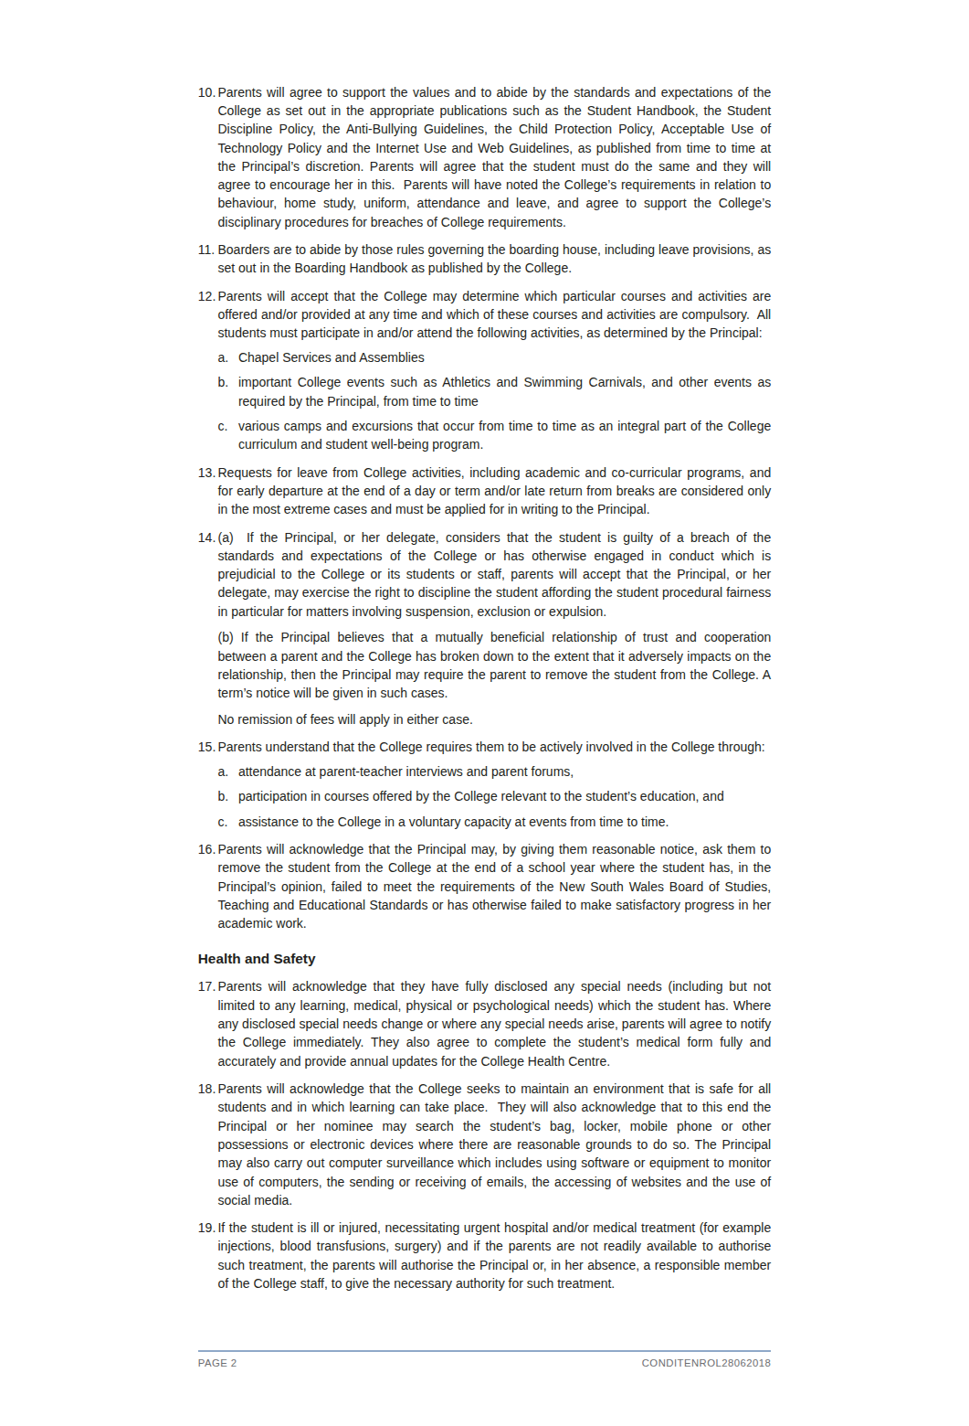Parents will agree to support the values and to abide by the standards and expectations of the College as set out in the appropriate publications such as the Student Handbook, the Student Discipline Policy, the Anti-Bullying Guidelines, the Child Protection Policy, Acceptable Use of Technology Policy and the Internet Use and Web Guidelines, as published from time to time at the Principal’s discretion. Parents will agree that the student must do the same and they will agree to encourage her in this. Parents will have noted the College’s requirements in relation to behaviour, home study, uniform, attendance and leave, and agree to support the College’s disciplinary procedures for breaches of College requirements.
Boarders are to abide by those rules governing the boarding house, including leave provisions, as set out in the Boarding Handbook as published by the College.
Parents will accept that the College may determine which particular courses and activities are offered and/or provided at any time and which of these courses and activities are compulsory. All students must participate in and/or attend the following activities, as determined by the Principal:
Chapel Services and Assemblies
important College events such as Athletics and Swimming Carnivals, and other events as required by the Principal, from time to time
various camps and excursions that occur from time to time as an integral part of the College curriculum and student well-being program.
Requests for leave from College activities, including academic and co-curricular programs, and for early departure at the end of a day or term and/or late return from breaks are considered only in the most extreme cases and must be applied for in writing to the Principal.
(a) If the Principal, or her delegate, considers that the student is guilty of a breach of the standards and expectations of the College or has otherwise engaged in conduct which is prejudicial to the College or its students or staff, parents will accept that the Principal, or her delegate, may exercise the right to discipline the student affording the student procedural fairness in particular for matters involving suspension, exclusion or expulsion.
(b) If the Principal believes that a mutually beneficial relationship of trust and cooperation between a parent and the College has broken down to the extent that it adversely impacts on the relationship, then the Principal may require the parent to remove the student from the College. A term’s notice will be given in such cases.
No remission of fees will apply in either case.
Parents understand that the College requires them to be actively involved in the College through:
attendance at parent-teacher interviews and parent forums,
participation in courses offered by the College relevant to the student’s education, and
assistance to the College in a voluntary capacity at events from time to time.
Parents will acknowledge that the Principal may, by giving them reasonable notice, ask them to remove the student from the College at the end of a school year where the student has, in the Principal’s opinion, failed to meet the requirements of the New South Wales Board of Studies, Teaching and Educational Standards or has otherwise failed to make satisfactory progress in her academic work.
Health and Safety
Parents will acknowledge that they have fully disclosed any special needs (including but not limited to any learning, medical, physical or psychological needs) which the student has. Where any disclosed special needs change or where any special needs arise, parents will agree to notify the College immediately. They also agree to complete the student’s medical form fully and accurately and provide annual updates for the College Health Centre.
Parents will acknowledge that the College seeks to maintain an environment that is safe for all students and in which learning can take place. They will also acknowledge that to this end the Principal or her nominee may search the student’s bag, locker, mobile phone or other possessions or electronic devices where there are reasonable grounds to do so. The Principal may also carry out computer surveillance which includes using software or equipment to monitor use of computers, the sending or receiving of emails, the accessing of websites and the use of social media.
If the student is ill or injured, necessitating urgent hospital and/or medical treatment (for example injections, blood transfusions, surgery) and if the parents are not readily available to authorise such treatment, the parents will authorise the Principal or, in her absence, a responsible member of the College staff, to give the necessary authority for such treatment.
PAGE 2
CONDITENROL28062018